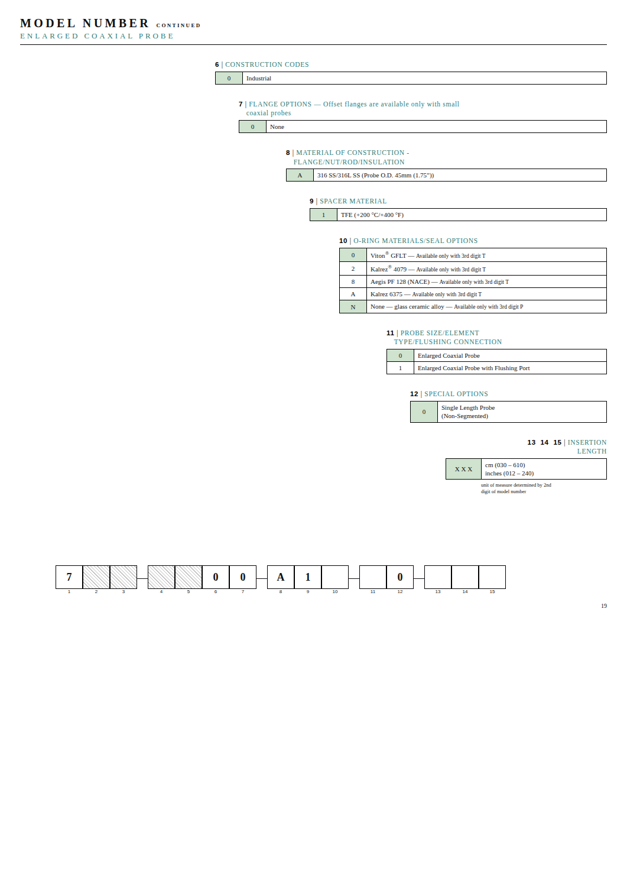Model Number continued
Enlarged Coaxial Probe
6 | CONSTRUCTION CODES
| 0 | Industrial |
7 | FLANGE OPTIONS — Offset flanges are available only with small coaxial probes
| 0 | None |
8 | MATERIAL OF CONSTRUCTION - FLANGE/NUT/ROD/INSULATION
| A | 316 SS/316L SS (Probe O.D. 45mm (1.75”)) |
9 | SPACER MATERIAL
| 1 | TFE (+200 °C/+400 °F) |
10 | O-RING MATERIALS/SEAL OPTIONS
| 0 | Viton ® GFLT — Available only with 3rd digit T |
| 2 | Kalrez ® 4079 — Available only with 3rd digit T |
| 8 | Aegis PF 128 (NACE) — Available only with 3rd digit T |
| A | Kalrez 6375 — Available only with 3rd digit T |
| N | None — glass ceramic alloy — Available only with 3rd digit P |
11 | PROBE SIZE/ELEMENT TYPE/FLUSHING CONNECTION
| 0 | Enlarged Coaxial Probe |
| 1 | Enlarged Coaxial Probe with Flushing Port |
12 | SPECIAL OPTIONS
| 0 | Single Length Probe (Non-Segmented) |
13 14 15 | INSERTION LENGTH
| X X X | cm (030 – 610) inches (012 – 240) |
unit of measure determined by 2nd digit of model number
7
—
0
0
—
A
1
—
0
—
123 4567 8910 1112 131415
19